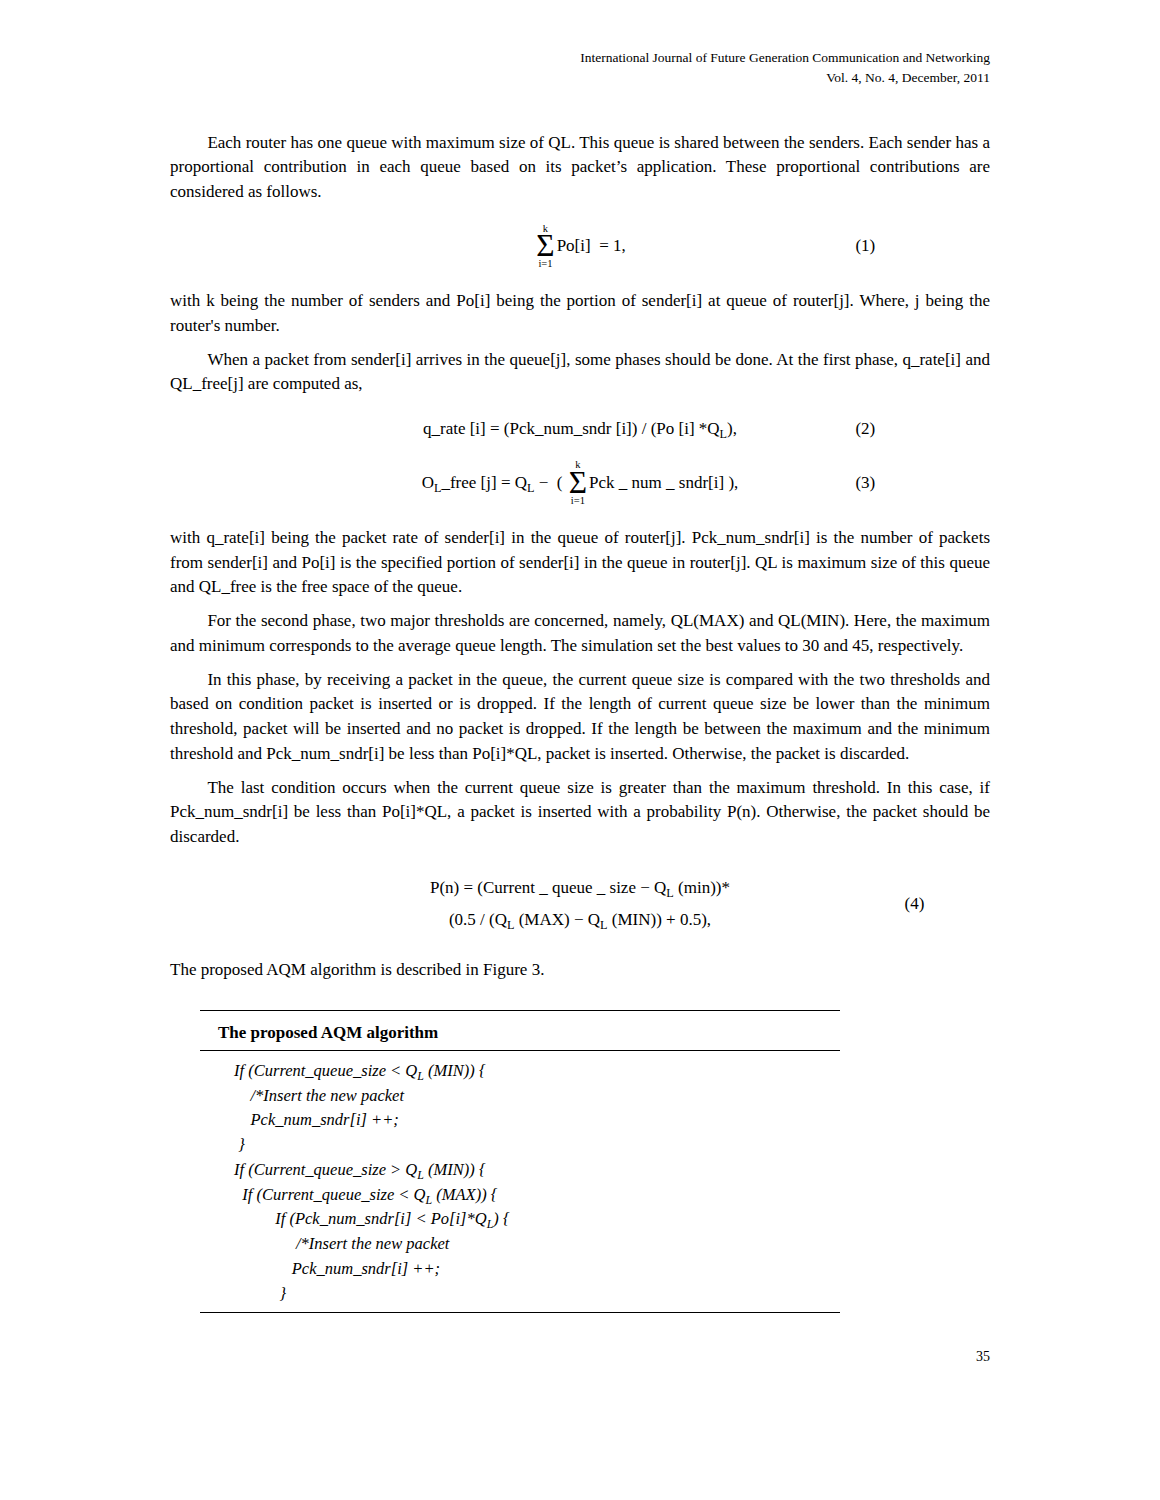International Journal of Future Generation Communication and Networking Vol. 4, No. 4, December, 2011
Each router has one queue with maximum size of QL. This queue is shared between the senders. Each sender has a proportional contribution in each queue based on its packet’s application. These proportional contributions are considered as follows.
kΣi=1 Po[i] = 1, (1)
with k being the number of senders and Po[i] being the portion of sender[i] at queue of router[j]. Where, j being the router's number.
When a packet from sender[i] arrives in the queue[j], some phases should be done. At the first phase, q_rate[i] and QL_free[j] are computed as,
q_rate [i] = (Pck_num_sndr [i]) / (Po [i] *QL), (2)
OL_free [j] = QL − ( kΣi=1 Pck _ num _ sndr[i] ), (3)
with q_rate[i] being the packet rate of sender[i] in the queue of router[j]. Pck_num_sndr[i] is the number of packets from sender[i] and Po[i] is the specified portion of sender[i] in the queue in router[j]. QL is maximum size of this queue and QL_free is the free space of the queue.
For the second phase, two major thresholds are concerned, namely, QL(MAX) and QL(MIN). Here, the maximum and minimum corresponds to the average queue length. The simulation set the best values to 30 and 45, respectively.
In this phase, by receiving a packet in the queue, the current queue size is compared with the two thresholds and based on condition packet is inserted or is dropped. If the length of current queue size be lower than the minimum threshold, packet will be inserted and no packet is dropped. If the length be between the maximum and the minimum threshold and Pck_num_sndr[i] be less than Po[i]*QL, packet is inserted. Otherwise, the packet is discarded.
The last condition occurs when the current queue size is greater than the maximum threshold. In this case, if Pck_num_sndr[i] be less than Po[i]*QL, a packet is inserted with a probability P(n). Otherwise, the packet should be discarded.
P(n) = (Current _ queue _ size − QL (min))*
(0.5 / (QL (MAX) − QL (MIN)) + 0.5), (4)
The proposed AQM algorithm is described in Figure 3.
The proposed AQM algorithm
If (Current_queue_size < QL (MIN)) {
    /*Insert the new packet
    Pck_num_sndr[i] ++;
 }
If (Current_queue_size > QL (MIN)) {
  If (Current_queue_size < QL (MAX)) {
          If (Pck_num_sndr[i] < Po[i]*QL) {
               /*Insert the new packet
              Pck_num_sndr[i] ++;
           }
35